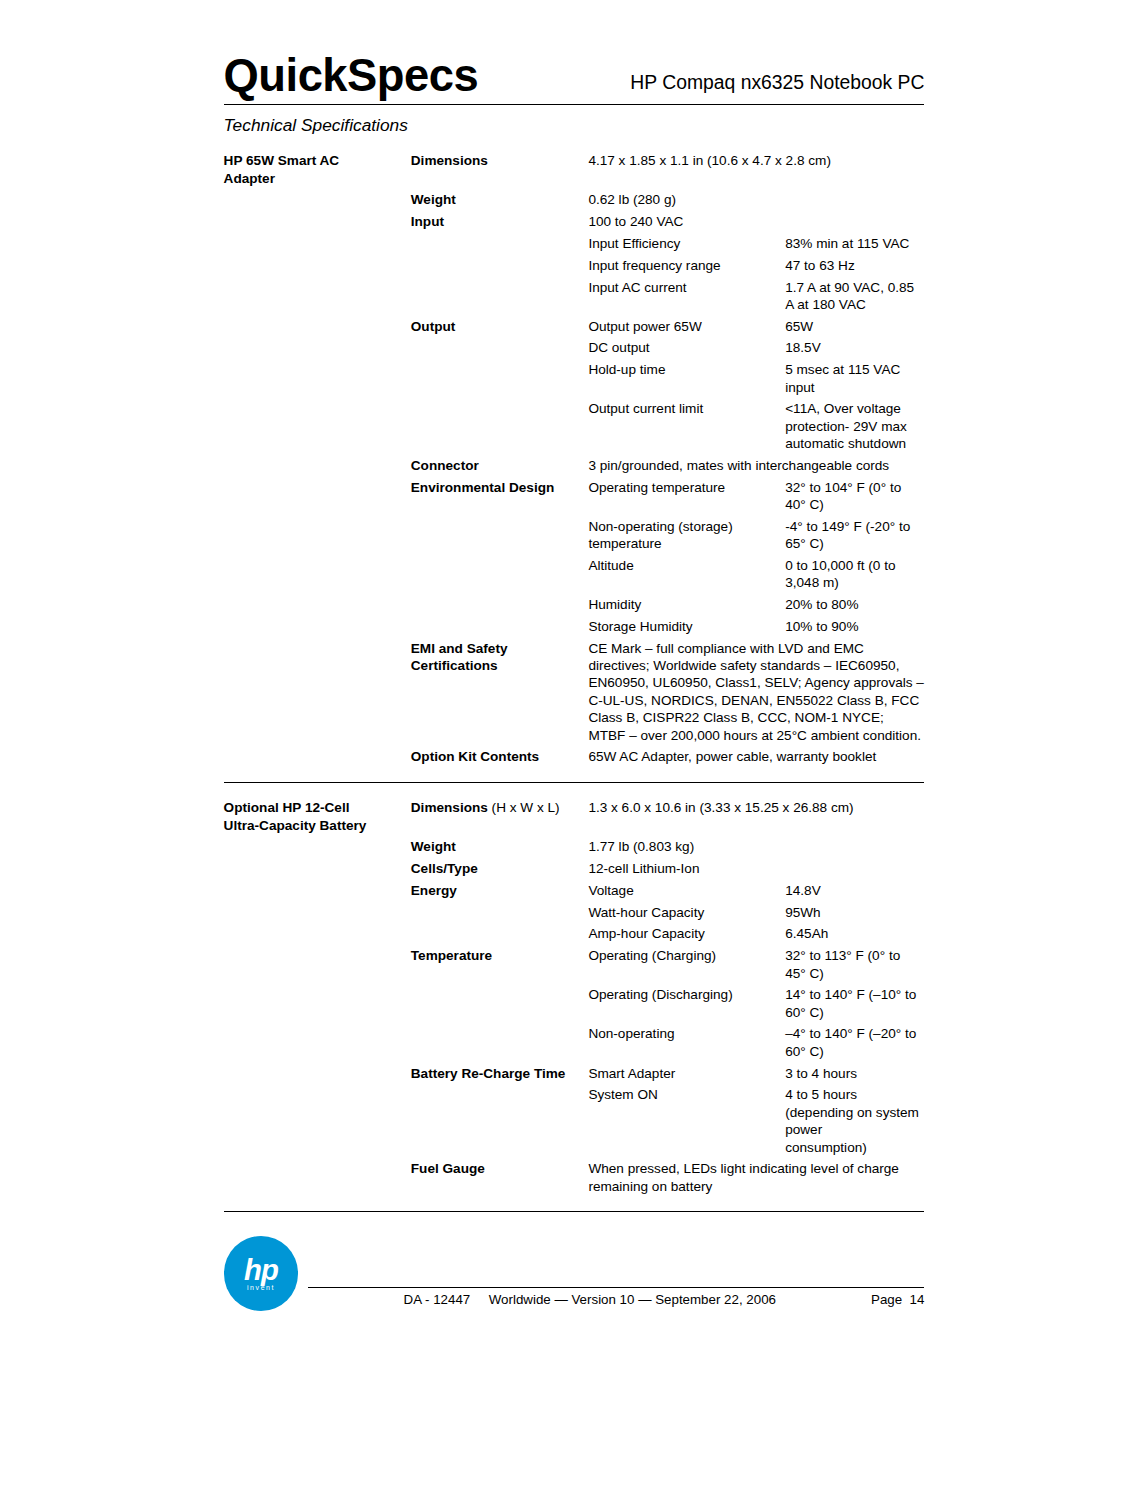QuickSpecs
HP Compaq nx6325 Notebook PC
Technical Specifications
| HP 65W Smart AC Adapter | Dimensions | 4.17 x 1.85 x 1.1 in (10.6 x 4.7 x 2.8 cm) |
| | Weight | 0.62 lb (280 g) |
| | Input | 100 to 240 VAC |
| | | Input Efficiency | 83% min at 115 VAC |
| | | Input frequency range | 47 to 63 Hz |
| | | Input AC current | 1.7 A at 90 VAC, 0.85 A at 180 VAC |
| | Output | Output power 65W | 65W |
| | | DC output | 18.5V |
| | | Hold-up time | 5 msec at 115 VAC input |
| | | Output current limit | <11A, Over voltage protection- 29V max automatic shutdown |
| | Connector | 3 pin/grounded, mates with interchangeable cords |
| | Environmental Design | Operating temperature | 32° to 104° F (0° to 40° C) |
| | | Non-operating (storage) temperature | -4° to 149° F (-20° to 65° C) |
| | | Altitude | 0 to 10,000 ft (0 to 3,048 m) |
| | | Humidity | 20% to 80% |
| | | Storage Humidity | 10% to 90% |
| | EMI and Safety Certifications | CE Mark – full compliance with LVD and EMC directives; Worldwide safety standards – IEC60950, EN60950, UL60950, Class1, SELV; Agency approvals – C-UL-US, NORDICS, DENAN, EN55022 Class B, FCC Class B, CISPR22 Class B, CCC, NOM-1 NYCE; MTBF – over 200,000 hours at 25°C ambient condition. |
| | Option Kit Contents | 65W AC Adapter, power cable, warranty booklet |
| Optional HP 12-Cell Ultra-Capacity Battery | Dimensions (H x W x L) | 1.3 x 6.0 x 10.6 in (3.33 x 15.25 x 26.88 cm) |
| | Weight | 1.77 lb (0.803 kg) |
| | Cells/Type | 12-cell Lithium-Ion |
| | Energy | Voltage | 14.8V |
| | | Watt-hour Capacity | 95Wh |
| | | Amp-hour Capacity | 6.45Ah |
| | Temperature | Operating (Charging) | 32° to 113° F (0° to 45° C) |
| | | Operating (Discharging) | 14° to 140° F (–10° to 60° C) |
| | | Non-operating | –4° to 140° F (–20° to 60° C) |
| | Battery Re-Charge Time | Smart Adapter | 3 to 4 hours |
| | | System ON | 4 to 5 hours (depending on system power consumption) |
| | Fuel Gauge | When pressed, LEDs light indicating level of charge remaining on battery |
hp
invent
DA - 12447 Worldwide — Version 10 — September 22, 2006
Page 14